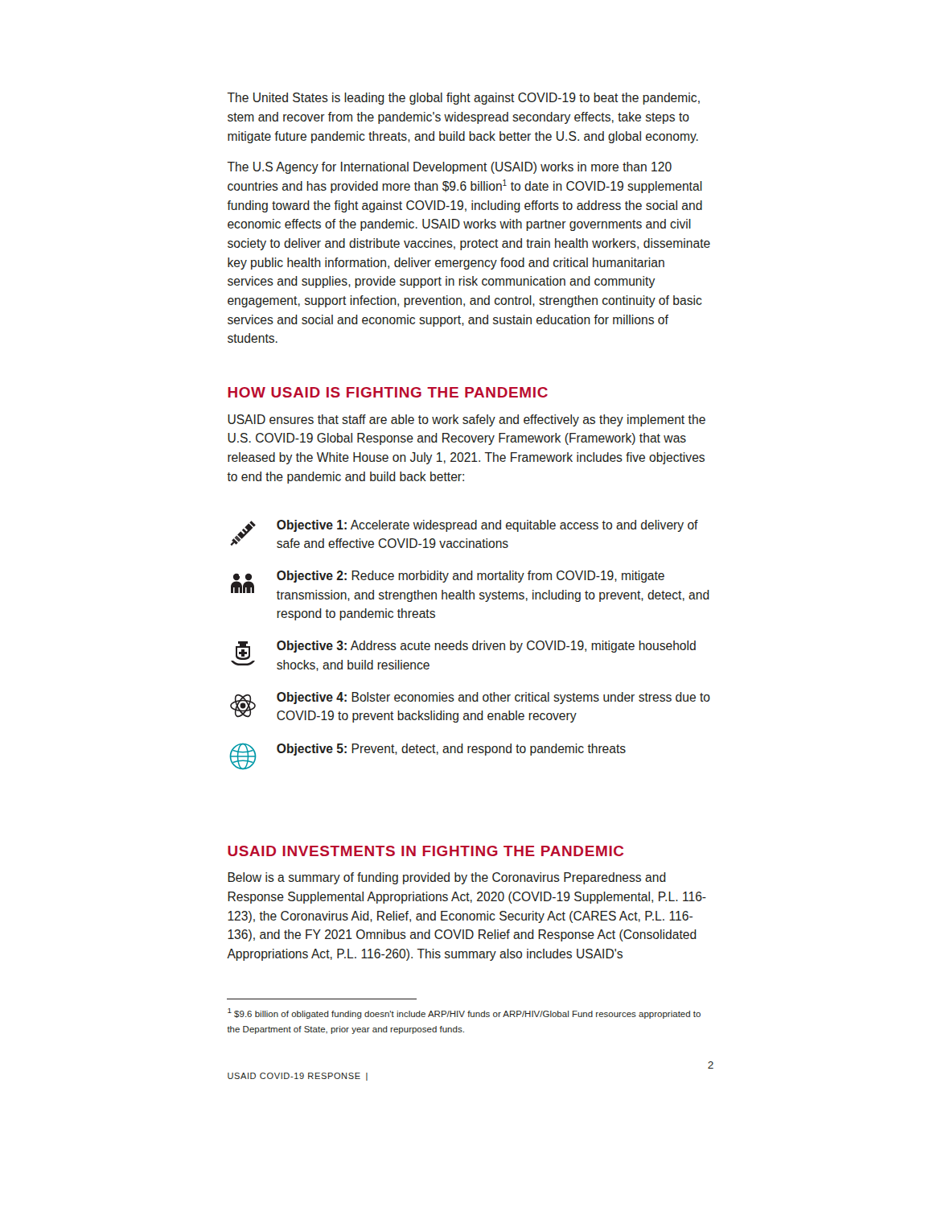The United States is leading the global fight against COVID-19 to beat the pandemic, stem and recover from the pandemic's widespread secondary effects, take steps to mitigate future pandemic threats, and build back better the U.S. and global economy.
The U.S Agency for International Development (USAID) works in more than 120 countries and has provided more than $9.6 billion1 to date in COVID-19 supplemental funding toward the fight against COVID-19, including efforts to address the social and economic effects of the pandemic. USAID works with partner governments and civil society to deliver and distribute vaccines, protect and train health workers, disseminate key public health information, deliver emergency food and critical humanitarian services and supplies, provide support in risk communication and community engagement, support infection, prevention, and control, strengthen continuity of basic services and social and economic support, and sustain education for millions of students.
How USAID is Fighting the Pandemic
USAID ensures that staff are able to work safely and effectively as they implement the U.S. COVID-19 Global Response and Recovery Framework (Framework) that was released by the White House on July 1, 2021. The Framework includes five objectives to end the pandemic and build back better:
Objective 1: Accelerate widespread and equitable access to and delivery of safe and effective COVID-19 vaccinations
Objective 2: Reduce morbidity and mortality from COVID-19, mitigate transmission, and strengthen health systems, including to prevent, detect, and respond to pandemic threats
Objective 3: Address acute needs driven by COVID-19, mitigate household shocks, and build resilience
Objective 4: Bolster economies and other critical systems under stress due to COVID-19 to prevent backsliding and enable recovery
Objective 5: Prevent, detect, and respond to pandemic threats
USAID Investments in Fighting the Pandemic
Below is a summary of funding provided by the Coronavirus Preparedness and Response Supplemental Appropriations Act, 2020 (COVID-19 Supplemental, P.L. 116-123), the Coronavirus Aid, Relief, and Economic Security Act (CARES Act, P.L. 116-136), and the FY 2021 Omnibus and COVID Relief and Response Act (Consolidated Appropriations Act, P.L. 116-260). This summary also includes USAID's
1 $9.6 billion of obligated funding doesn't include ARP/HIV funds or ARP/HIV/Global Fund resources appropriated to the Department of State, prior year and repurposed funds.
USAID COVID-19 RESPONSE|
2